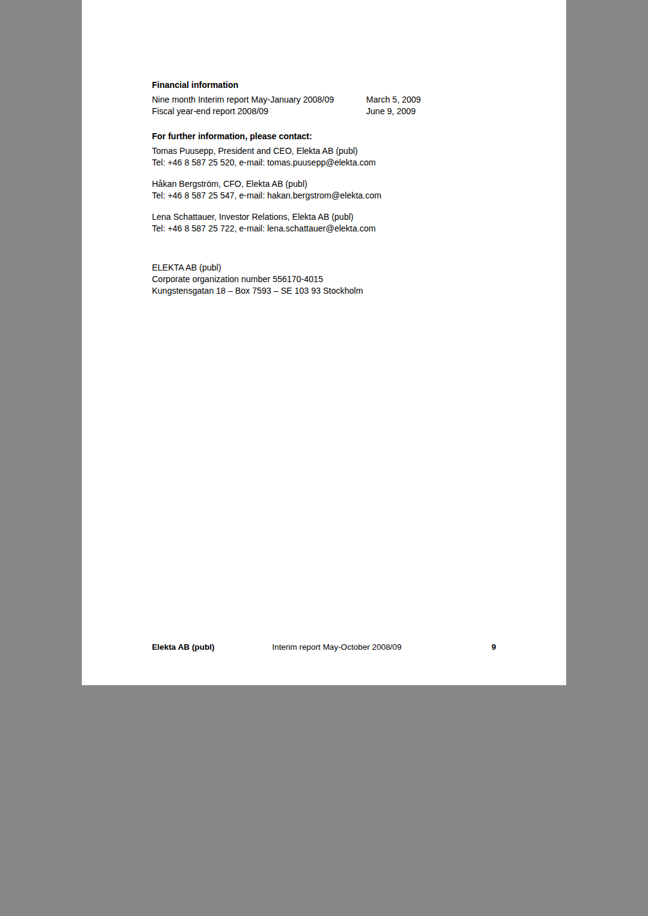Financial information
Nine month Interim report May-January 2008/09
March 5, 2009
Fiscal year-end report 2008/09
June 9, 2009
For further information, please contact:
Tomas Puusepp, President and CEO, Elekta AB (publ)
Tel: +46 8 587 25 520, e-mail: tomas.puusepp@elekta.com
Håkan Bergström, CFO, Elekta AB (publ)
Tel: +46 8 587 25 547, e-mail: hakan.bergstrom@elekta.com
Lena Schattauer, Investor Relations, Elekta AB (publ)
Tel: +46 8 587 25 722, e-mail: lena.schattauer@elekta.com
ELEKTA AB (publ)
Corporate organization number 556170-4015
Kungstensgatan 18 – Box 7593 – SE 103 93 Stockholm
Elekta AB (publ) Interim report May-October 2008/09 9